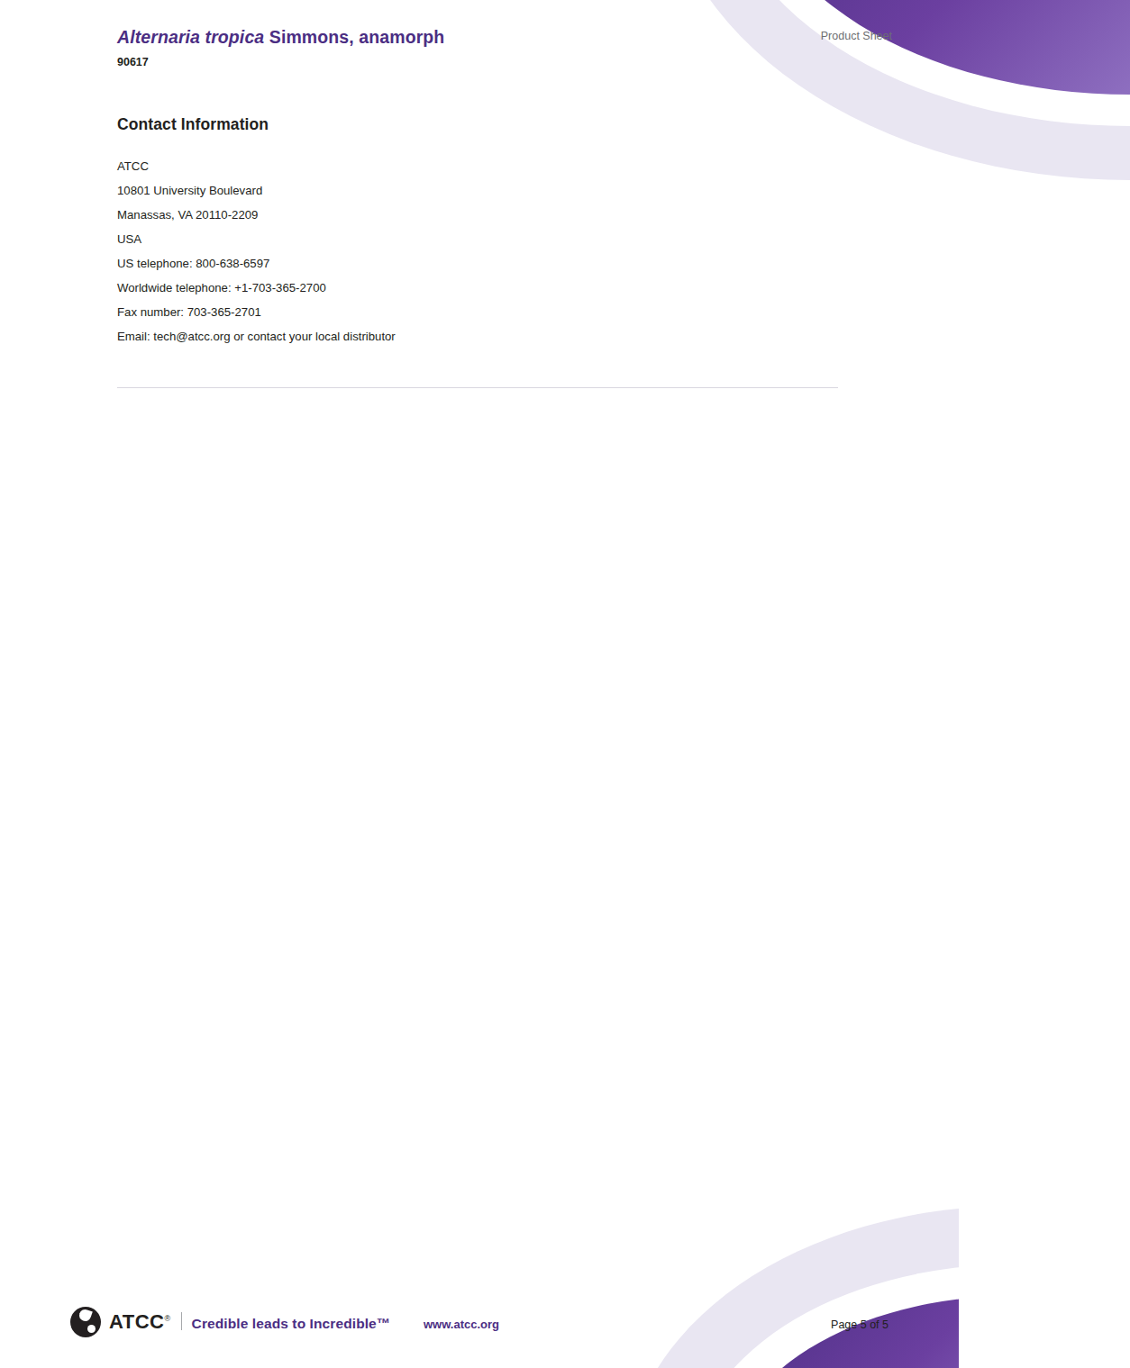Alternaria tropica Simmons, anamorph
Product Sheet
90617
Contact Information
ATCC
10801 University Boulevard
Manassas, VA 20110-2209
USA
US telephone: 800-638-6597
Worldwide telephone: +1-703-365-2700
Fax number: 703-365-2701
Email: tech@atcc.org or contact your local distributor
ATCC® Credible leads to Incredible™
www.atcc.org
Page 5 of 5